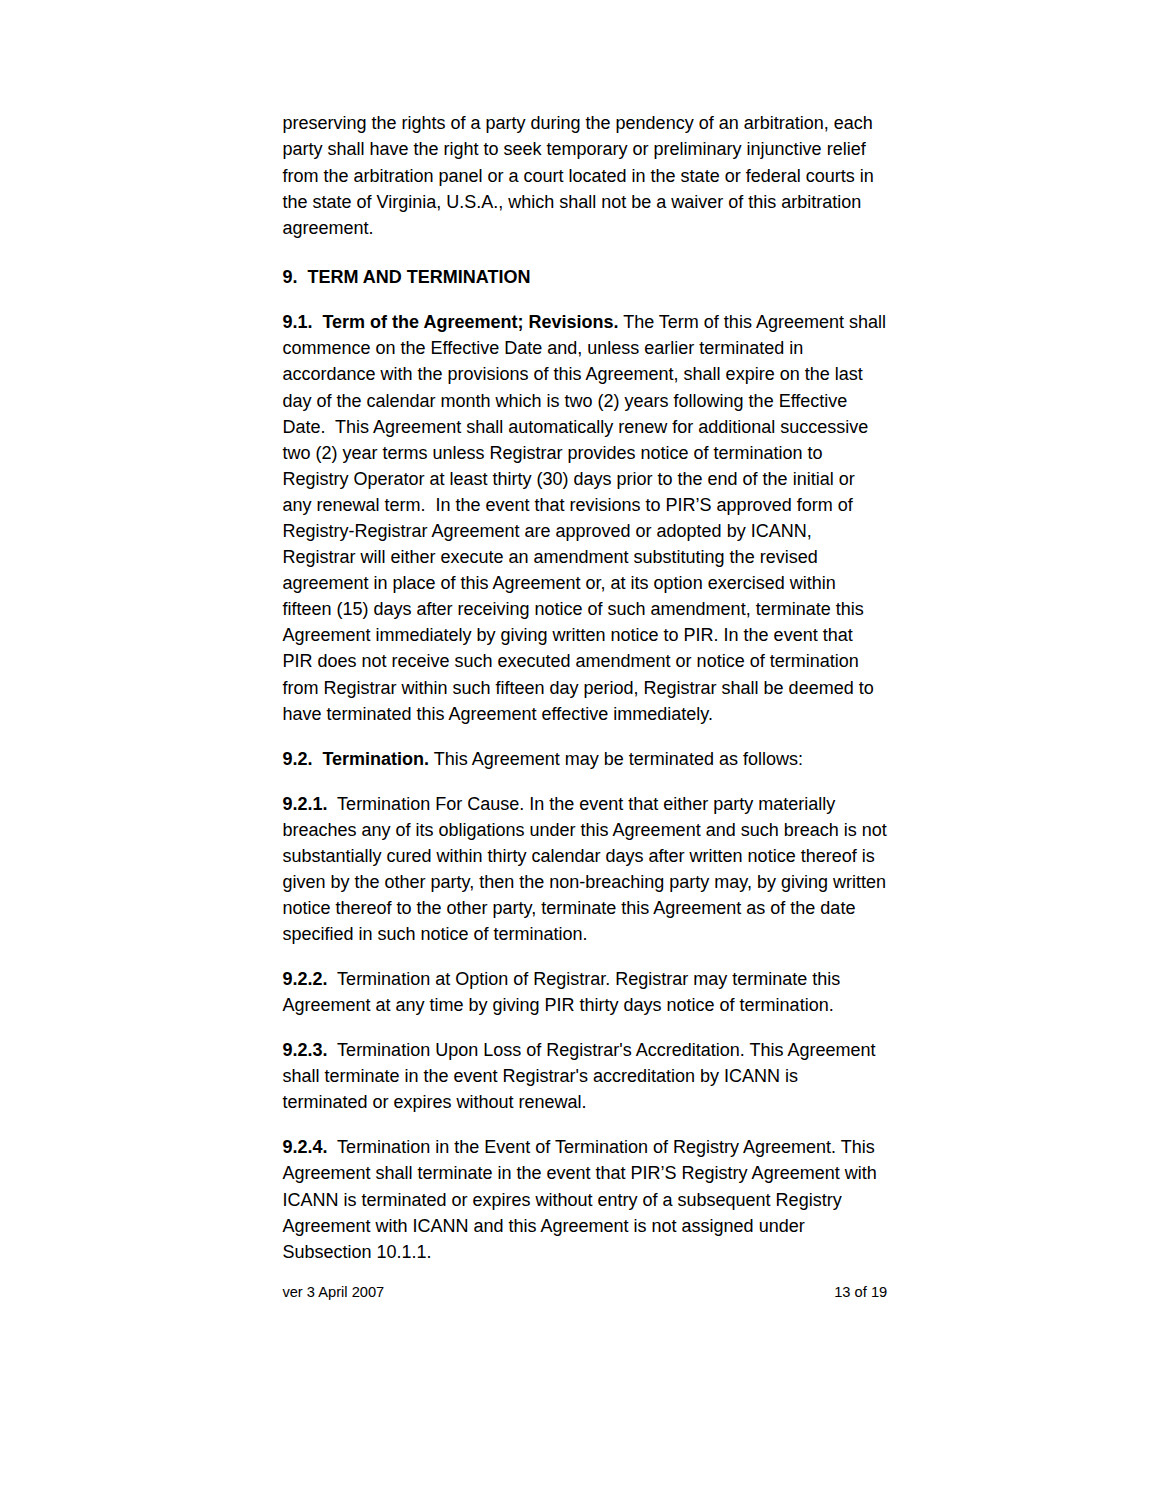preserving the rights of a party during the pendency of an arbitration, each party shall have the right to seek temporary or preliminary injunctive relief from the arbitration panel or a court located in the state or federal courts in the state of Virginia, U.S.A., which shall not be a waiver of this arbitration agreement.
9. TERM AND TERMINATION
9.1. Term of the Agreement; Revisions. The Term of this Agreement shall commence on the Effective Date and, unless earlier terminated in accordance with the provisions of this Agreement, shall expire on the last day of the calendar month which is two (2) years following the Effective Date. This Agreement shall automatically renew for additional successive two (2) year terms unless Registrar provides notice of termination to Registry Operator at least thirty (30) days prior to the end of the initial or any renewal term. In the event that revisions to PIR’S approved form of Registry-Registrar Agreement are approved or adopted by ICANN, Registrar will either execute an amendment substituting the revised agreement in place of this Agreement or, at its option exercised within fifteen (15) days after receiving notice of such amendment, terminate this Agreement immediately by giving written notice to PIR. In the event that PIR does not receive such executed amendment or notice of termination from Registrar within such fifteen day period, Registrar shall be deemed to have terminated this Agreement effective immediately.
9.2. Termination. This Agreement may be terminated as follows:
9.2.1. Termination For Cause. In the event that either party materially breaches any of its obligations under this Agreement and such breach is not substantially cured within thirty calendar days after written notice thereof is given by the other party, then the non-breaching party may, by giving written notice thereof to the other party, terminate this Agreement as of the date specified in such notice of termination.
9.2.2. Termination at Option of Registrar. Registrar may terminate this Agreement at any time by giving PIR thirty days notice of termination.
9.2.3. Termination Upon Loss of Registrar's Accreditation. This Agreement shall terminate in the event Registrar's accreditation by ICANN is terminated or expires without renewal.
9.2.4. Termination in the Event of Termination of Registry Agreement. This Agreement shall terminate in the event that PIR’S Registry Agreement with ICANN is terminated or expires without entry of a subsequent Registry Agreement with ICANN and this Agreement is not assigned under Subsection 10.1.1.
ver 3 April 2007 13 of 19